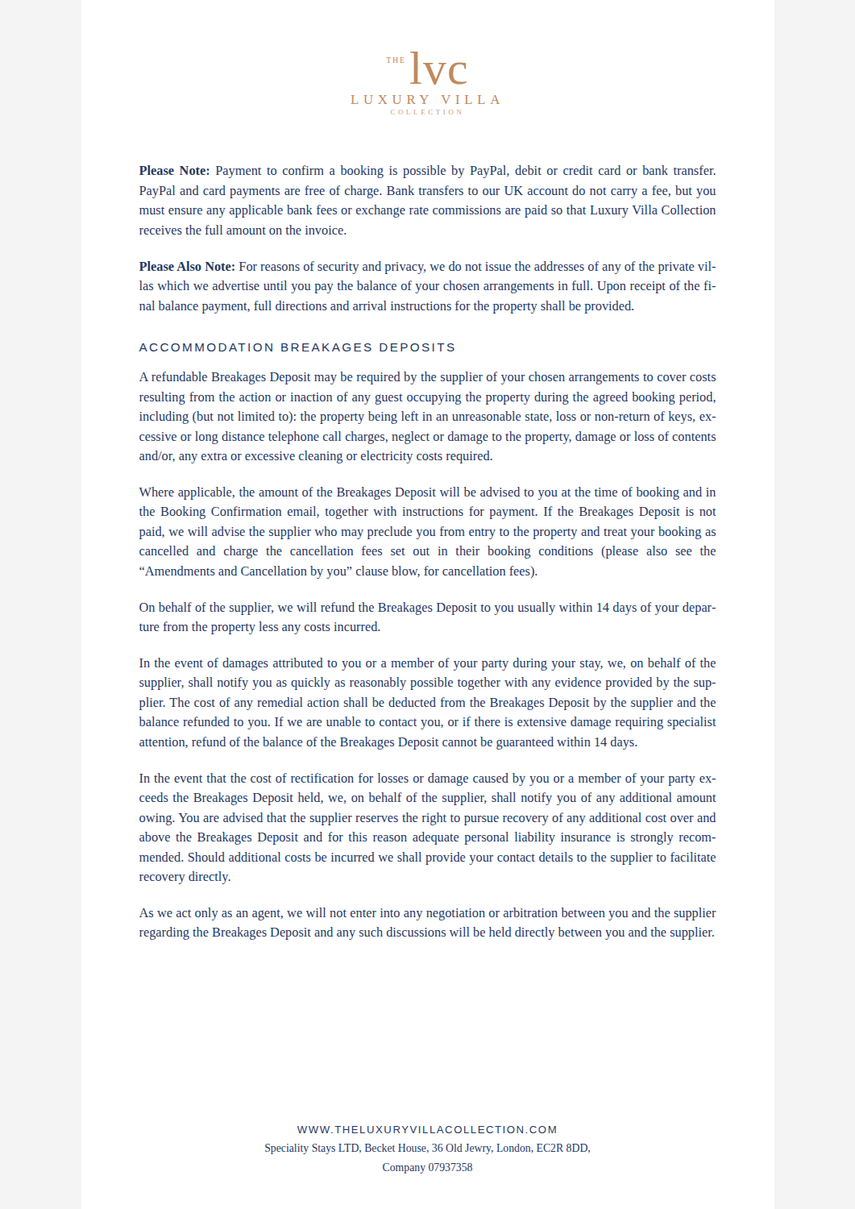The lvc
Luxury Villa
Collection
Please Note: Payment to confirm a booking is possible by PayPal, debit or credit card or bank transfer. PayPal and card payments are free of charge. Bank transfers to our UK account do not carry a fee, but you must ensure any applicable bank fees or exchange rate commissions are paid so that Luxury Villa Collection receives the full amount on the invoice.
Please Also Note: For reasons of security and privacy, we do not issue the addresses of any of the private villas which we advertise until you pay the balance of your chosen arrangements in full. Upon receipt of the final balance payment, full directions and arrival instructions for the property shall be provided.
Accommodation Breakages Deposits
A refundable Breakages Deposit may be required by the supplier of your chosen arrangements to cover costs resulting from the action or inaction of any guest occupying the property during the agreed booking period, including (but not limited to): the property being left in an unreasonable state, loss or non-return of keys, excessive or long distance telephone call charges, neglect or damage to the property, damage or loss of contents and/or, any extra or excessive cleaning or electricity costs required.
Where applicable, the amount of the Breakages Deposit will be advised to you at the time of booking and in the Booking Confirmation email, together with instructions for payment. If the Breakages Deposit is not paid, we will advise the supplier who may preclude you from entry to the property and treat your booking as cancelled and charge the cancellation fees set out in their booking conditions (please also see the “Amendments and Cancellation by you” clause blow, for cancellation fees).
On behalf of the supplier, we will refund the Breakages Deposit to you usually within 14 days of your departure from the property less any costs incurred.
In the event of damages attributed to you or a member of your party during your stay, we, on behalf of the supplier, shall notify you as quickly as reasonably possible together with any evidence provided by the supplier. The cost of any remedial action shall be deducted from the Breakages Deposit by the supplier and the balance refunded to you. If we are unable to contact you, or if there is extensive damage requiring specialist attention, refund of the balance of the Breakages Deposit cannot be guaranteed within 14 days.
In the event that the cost of rectification for losses or damage caused by you or a member of your party exceeds the Breakages Deposit held, we, on behalf of the supplier, shall notify you of any additional amount owing. You are advised that the supplier reserves the right to pursue recovery of any additional cost over and above the Breakages Deposit and for this reason adequate personal liability insurance is strongly recommended. Should additional costs be incurred we shall provide your contact details to the supplier to facilitate recovery directly.
As we act only as an agent, we will not enter into any negotiation or arbitration between you and the supplier regarding the Breakages Deposit and any such discussions will be held directly between you and the supplier.
www.theluxuryvillacollection.com
Speciality Stays LTD, Becket House, 36 Old Jewry, London, EC2R 8DD,
Company 07937358